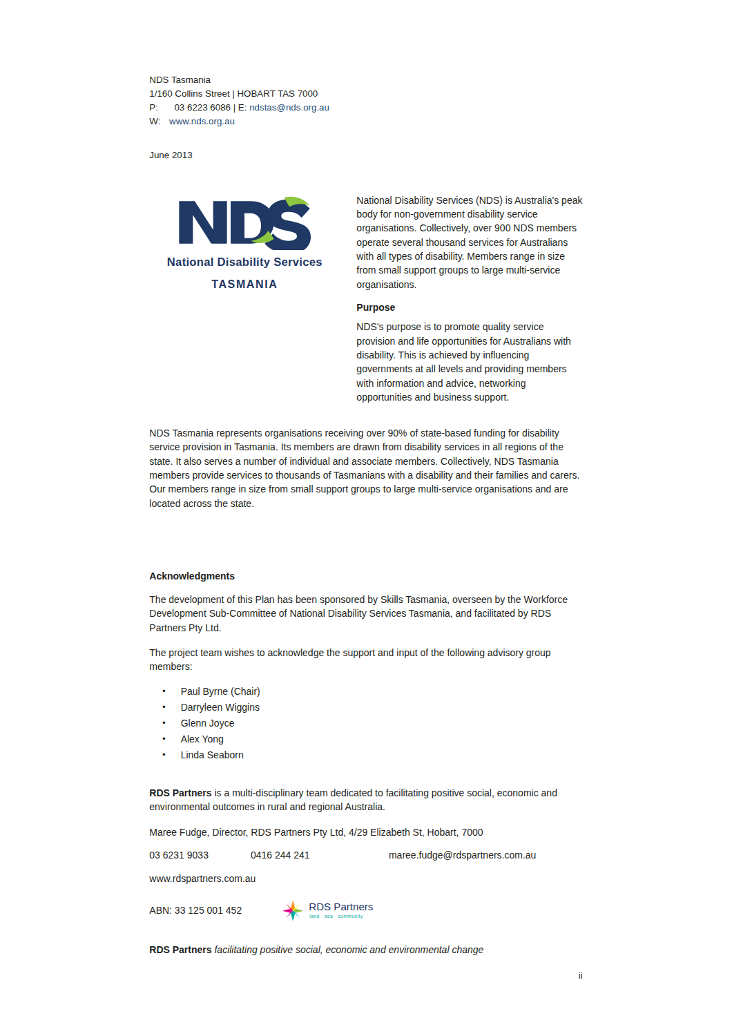NDS Tasmania
1/160 Collins Street | HOBART TAS 7000
P: 03 6223 6086 | E: ndstas@nds.org.au
W: www.nds.org.au
June 2013
National Disability Services
TASMANIA
National Disability Services (NDS) is Australia's peak body for non-government disability service organisations. Collectively, over 900 NDS members operate several thousand services for Australians with all types of disability. Members range in size from small support groups to large multi-service organisations.
Purpose
NDS's purpose is to promote quality service provision and life opportunities for Australians with disability. This is achieved by influencing governments at all levels and providing members with information and advice, networking opportunities and business support.
NDS Tasmania represents organisations receiving over 90% of state-based funding for disability service provision in Tasmania. Its members are drawn from disability services in all regions of the state. It also serves a number of individual and associate members. Collectively, NDS Tasmania members provide services to thousands of Tasmanians with a disability and their families and carers. Our members range in size from small support groups to large multi-service organisations and are located across the state.
Acknowledgments
The development of this Plan has been sponsored by Skills Tasmania, overseen by the Workforce Development Sub-Committee of National Disability Services Tasmania, and facilitated by RDS Partners Pty Ltd.
The project team wishes to acknowledge the support and input of the following advisory group members:
Paul Byrne (Chair)
Darryleen Wiggins
Glenn Joyce
Alex Yong
Linda Seaborn
RDS Partners is a multi-disciplinary team dedicated to facilitating positive social, economic and environmental outcomes in rural and regional Australia.
Maree Fudge, Director, RDS Partners Pty Ltd, 4/29 Elizabeth St, Hobart, 7000
03 6231 9033
0416 244 241
maree.fudge@rdspartners.com.au
www.rdspartners.com.au
ABN: 33 125 001 452
RDS Partners land · sea · community
RDS Partners facilitating positive social, economic and environmental change
ii